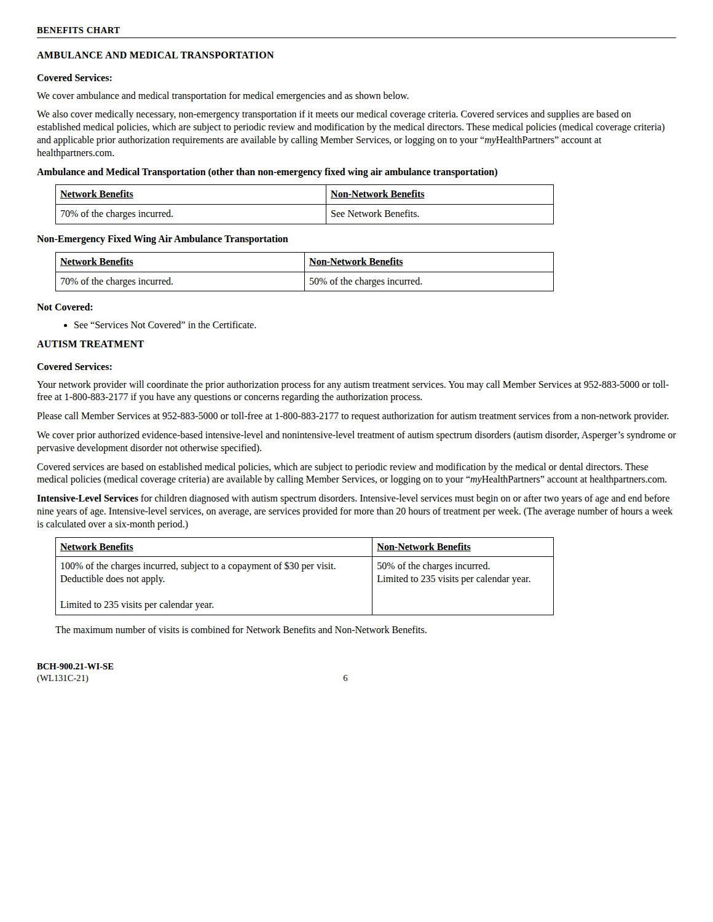BENEFITS CHART
AMBULANCE AND MEDICAL TRANSPORTATION
Covered Services:
We cover ambulance and medical transportation for medical emergencies and as shown below.
We also cover medically necessary, non-emergency transportation if it meets our medical coverage criteria. Covered services and supplies are based on established medical policies, which are subject to periodic review and modification by the medical directors. These medical policies (medical coverage criteria) and applicable prior authorization requirements are available by calling Member Services, or logging on to your “my HealthPartners” account at healthpartners.com.
Ambulance and Medical Transportation (other than non-emergency fixed wing air ambulance transportation)
| Network Benefits | Non-Network Benefits |
| --- | --- |
| 70% of the charges incurred. | See Network Benefits. |
Non-Emergency Fixed Wing Air Ambulance Transportation
| Network Benefits | Non-Network Benefits |
| --- | --- |
| 70% of the charges incurred. | 50% of the charges incurred. |
Not Covered:
See “Services Not Covered” in the Certificate.
AUTISM TREATMENT
Covered Services:
Your network provider will coordinate the prior authorization process for any autism treatment services. You may call Member Services at 952-883-5000 or toll-free at 1-800-883-2177 if you have any questions or concerns regarding the authorization process.
Please call Member Services at 952-883-5000 or toll-free at 1-800-883-2177 to request authorization for autism treatment services from a non-network provider.
We cover prior authorized evidence-based intensive-level and nonintensive-level treatment of autism spectrum disorders (autism disorder, Asperger’s syndrome or pervasive development disorder not otherwise specified).
Covered services are based on established medical policies, which are subject to periodic review and modification by the medical or dental directors. These medical policies (medical coverage criteria) are available by calling Member Services, or logging on to your “my HealthPartners” account at healthpartners.com.
Intensive-Level Services for children diagnosed with autism spectrum disorders. Intensive-level services must begin on or after two years of age and end before nine years of age. Intensive-level services, on average, are services provided for more than 20 hours of treatment per week. (The average number of hours a week is calculated over a six-month period.)
| Network Benefits | Non-Network Benefits |
| --- | --- |
| 100% of the charges incurred, subject to a copayment of $30 per visit. Deductible does not apply. Limited to 235 visits per calendar year. | 50% of the charges incurred. Limited to 235 visits per calendar year. |
The maximum number of visits is combined for Network Benefits and Non-Network Benefits.
BCH-900.21-WI-SE
(WL131C-21)
6